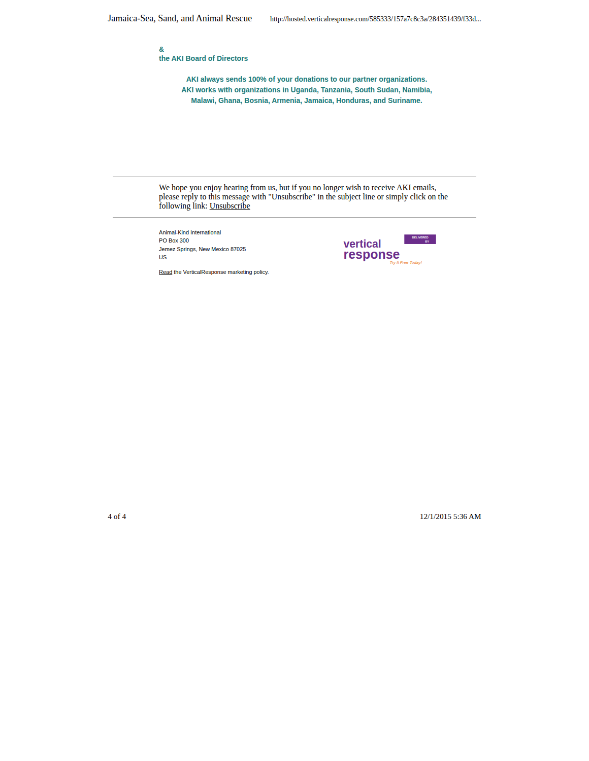Jamaica-Sea, Sand, and Animal Rescue
http://hosted.verticalresponse.com/585333/157a7c8c3a/284351439/f33d...
&
the AKI Board of Directors
AKI always sends 100% of your donations to our partner organizations.
AKI works with organizations in Uganda, Tanzania, South Sudan, Namibia,
Malawi, Ghana, Bosnia, Armenia, Jamaica, Honduras, and Suriname.
We hope you enjoy hearing from us, but if you no longer wish to receive AKI emails, please reply to this message with "Unsubscribe" in the subject line or simply click on the following link: Unsubscribe
Animal-Kind International
PO Box 300
Jemez Springs, New Mexico 87025
US
Read the VerticalResponse marketing policy.
DELIVERED BY vertical response Try It Free Today!
4 of 4
12/1/2015 5:36 AM